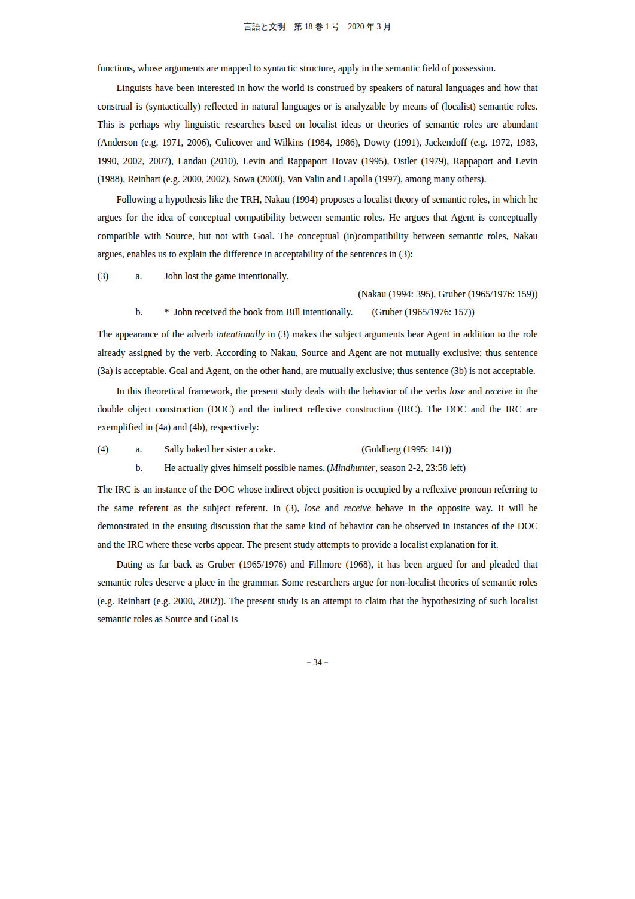言語と文明　第 18 巻 1 号　2020 年 3 月
functions, whose arguments are mapped to syntactic structure, apply in the semantic field of possession.
Linguists have been interested in how the world is construed by speakers of natural languages and how that construal is (syntactically) reflected in natural languages or is analyzable by means of (localist) semantic roles. This is perhaps why linguistic researches based on localist ideas or theories of semantic roles are abundant (Anderson (e.g. 1971, 2006), Culicover and Wilkins (1984, 1986), Dowty (1991), Jackendoff (e.g. 1972, 1983, 1990, 2002, 2007), Landau (2010), Levin and Rappaport Hovav (1995), Ostler (1979), Rappaport and Levin (1988), Reinhart (e.g. 2000, 2002), Sowa (2000), Van Valin and Lapolla (1997), among many others).
Following a hypothesis like the TRH, Nakau (1994) proposes a localist theory of semantic roles, in which he argues for the idea of conceptual compatibility between semantic roles. He argues that Agent is conceptually compatible with Source, but not with Goal. The conceptual (in)compatibility between semantic roles, Nakau argues, enables us to explain the difference in acceptability of the sentences in (3):
(3) a. John lost the game intentionally.
(Nakau (1994: 395), Gruber (1965/1976: 159))
b. * John received the book from Bill intentionally.  (Gruber (1965/1976: 157))
The appearance of the adverb intentionally in (3) makes the subject arguments bear Agent in addition to the role already assigned by the verb. According to Nakau, Source and Agent are not mutually exclusive; thus sentence (3a) is acceptable. Goal and Agent, on the other hand, are mutually exclusive; thus sentence (3b) is not acceptable.
In this theoretical framework, the present study deals with the behavior of the verbs lose and receive in the double object construction (DOC) and the indirect reflexive construction (IRC). The DOC and the IRC are exemplified in (4a) and (4b), respectively:
(4) a. Sally baked her sister a cake.         (Goldberg (1995: 141))
b. He actually gives himself possible names. (Mindhunter, season 2-2, 23:58 left)
The IRC is an instance of the DOC whose indirect object position is occupied by a reflexive pronoun referring to the same referent as the subject referent. In (3), lose and receive behave in the opposite way. It will be demonstrated in the ensuing discussion that the same kind of behavior can be observed in instances of the DOC and the IRC where these verbs appear. The present study attempts to provide a localist explanation for it.
Dating as far back as Gruber (1965/1976) and Fillmore (1968), it has been argued for and pleaded that semantic roles deserve a place in the grammar. Some researchers argue for non-localist theories of semantic roles (e.g. Reinhart (e.g. 2000, 2002)). The present study is an attempt to claim that the hypothesizing of such localist semantic roles as Source and Goal is
－34－